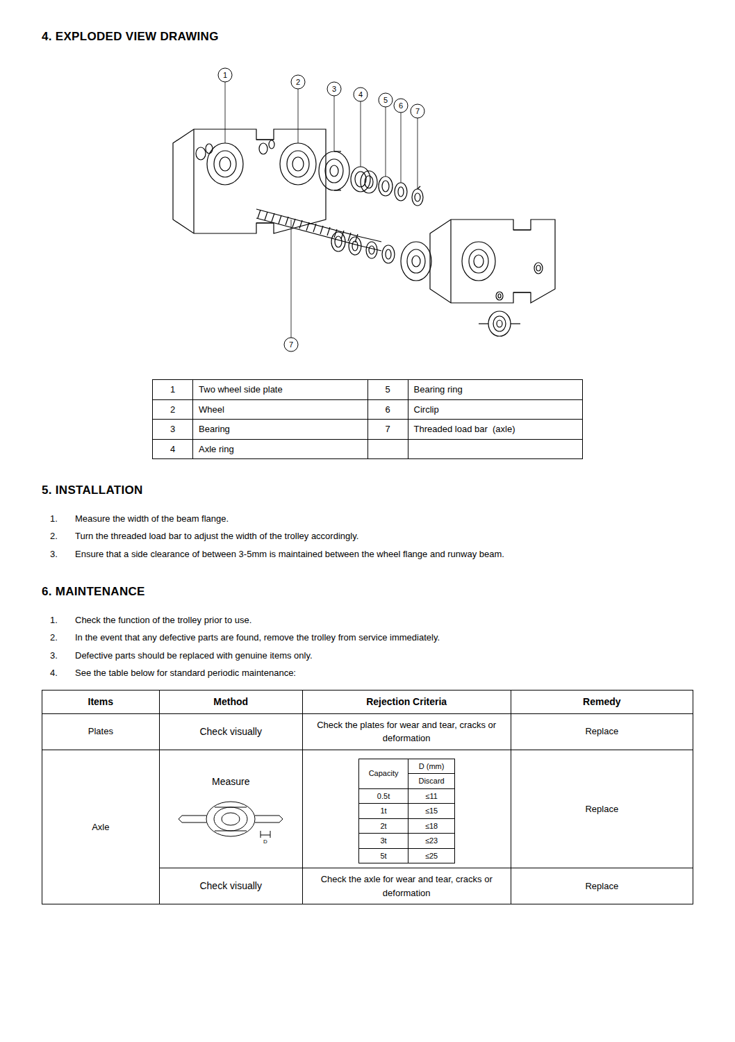4. EXPLODED VIEW DRAWING
1 2 3 4 5 6 7 7
| 1 | Two wheel side plate | 5 | Bearing ring |
| 2 | Wheel | 6 | Circlip |
| 3 | Bearing | 7 | Threaded load bar (axle) |
| 4 | Axle ring | | |
5. INSTALLATION
Measure the width of the beam flange.
Turn the threaded load bar to adjust the width of the trolley accordingly.
Ensure that a side clearance of between 3-5mm is maintained between the wheel flange and runway beam.
6. MAINTENANCE
Check the function of the trolley prior to use.
In the event that any defective parts are found, remove the trolley from service immediately.
Defective parts should be replaced with genuine items only.
See the table below for standard periodic maintenance:
| Items | Method | Rejection Criteria | Remedy |
| --- | --- | --- | --- |
| Plates | Check visually | Check the plates for wear and tear, cracks or deformation | Replace |
| Axle | Measure D | / Capacity / D (mm) / / Discard / / 0.5t / ≤11 / / 1t / ≤15 / / 2t / ≤18 / / 3t / ≤23 / / 5t / ≤25 / | Replace |
| Check visually | Check the axle for wear and tear, cracks or deformation | Replace |